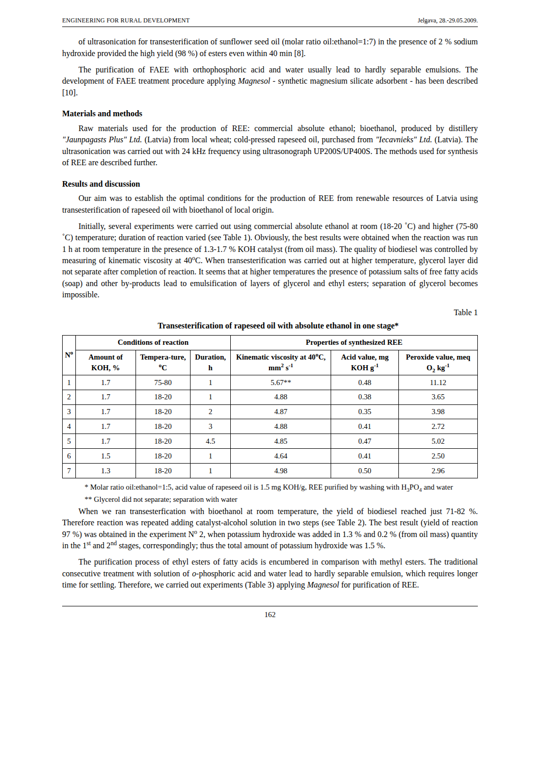ENGINEERING FOR RURAL DEVELOPMENT Jelgava, 28.-29.05.2009.
of ultrasonication for transesterification of sunflower seed oil (molar ratio oil:ethanol=1:7) in the presence of 2 % sodium hydroxide provided the high yield (98 %) of esters even within 40 min [8].
The purification of FAEE with orthophosphoric acid and water usually lead to hardly separable emulsions. The development of FAEE treatment procedure applying Magnesol - synthetic magnesium silicate adsorbent - has been described [10].
Materials and methods
Raw materials used for the production of REE: commercial absolute ethanol; bioethanol, produced by distillery "Jaunpagasts Plus" Ltd. (Latvia) from local wheat; cold-pressed rapeseed oil, purchased from "Iecavnieks" Ltd. (Latvia). The ultrasonication was carried out with 24 kHz frequency using ultrasonograph UP200S/UP400S. The methods used for synthesis of REE are described further.
Results and discussion
Our aim was to establish the optimal conditions for the production of REE from renewable resources of Latvia using transesterification of rapeseed oil with bioethanol of local origin.
Initially, several experiments were carried out using commercial absolute ethanol at room (18-20 ˚C) and higher (75-80 ˚C) temperature; duration of reaction varied (see Table 1). Obviously, the best results were obtained when the reaction was run 1 h at room temperature in the presence of 1.3-1.7 % KOH catalyst (from oil mass). The quality of biodiesel was controlled by measuring of kinematic viscosity at 40oC. When transesterification was carried out at higher temperature, glycerol layer did not separate after completion of reaction. It seems that at higher temperatures the presence of potassium salts of free fatty acids (soap) and other by-products lead to emulsification of layers of glycerol and ethyl esters; separation of glycerol becomes impossible.
Table 1
Transesterification of rapeseed oil with absolute ethanol in one stage*
| N o | Conditions of reaction | Properties of synthesized REE |
| --- | --- | --- |
| Amount of KOH, % | Tempera-ture, o C | Duration, h | Kinematic viscosity at 40 o C, mm 2 s -1 | Acid value, mg KOH g -1 | Peroxide value, meq O 2 kg -1 |
| 1 | 1.7 | 75-80 | 1 | 5.67** | 0.48 | 11.12 |
| 2 | 1.7 | 18-20 | 1 | 4.88 | 0.38 | 3.65 |
| 3 | 1.7 | 18-20 | 2 | 4.87 | 0.35 | 3.98 |
| 4 | 1.7 | 18-20 | 3 | 4.88 | 0.41 | 2.72 |
| 5 | 1.7 | 18-20 | 4.5 | 4.85 | 0.47 | 5.02 |
| 6 | 1.5 | 18-20 | 1 | 4.64 | 0.41 | 2.50 |
| 7 | 1.3 | 18-20 | 1 | 4.98 | 0.50 | 2.96 |
* Molar ratio oil:ethanol=1:5, acid value of rapeseed oil is 1.5 mg KOH/g, REE purified by washing with H3PO4 and water
** Glycerol did not separate; separation with water
When we ran transesterfication with bioethanol at room temperature, the yield of biodiesel reached just 71-82 %. Therefore reaction was repeated adding catalyst-alcohol solution in two steps (see Table 2). The best result (yield of reaction 97 %) was obtained in the experiment No 2, when potassium hydroxide was added in 1.3 % and 0.2 % (from oil mass) quantity in the 1st and 2nd stages, correspondingly; thus the total amount of potassium hydroxide was 1.5 %.
The purification process of ethyl esters of fatty acids is encumbered in comparison with methyl esters. The traditional consecutive treatment with solution of o-phosphoric acid and water lead to hardly separable emulsion, which requires longer time for settling. Therefore, we carried out experiments (Table 3) applying Magnesol for purification of REE.
162